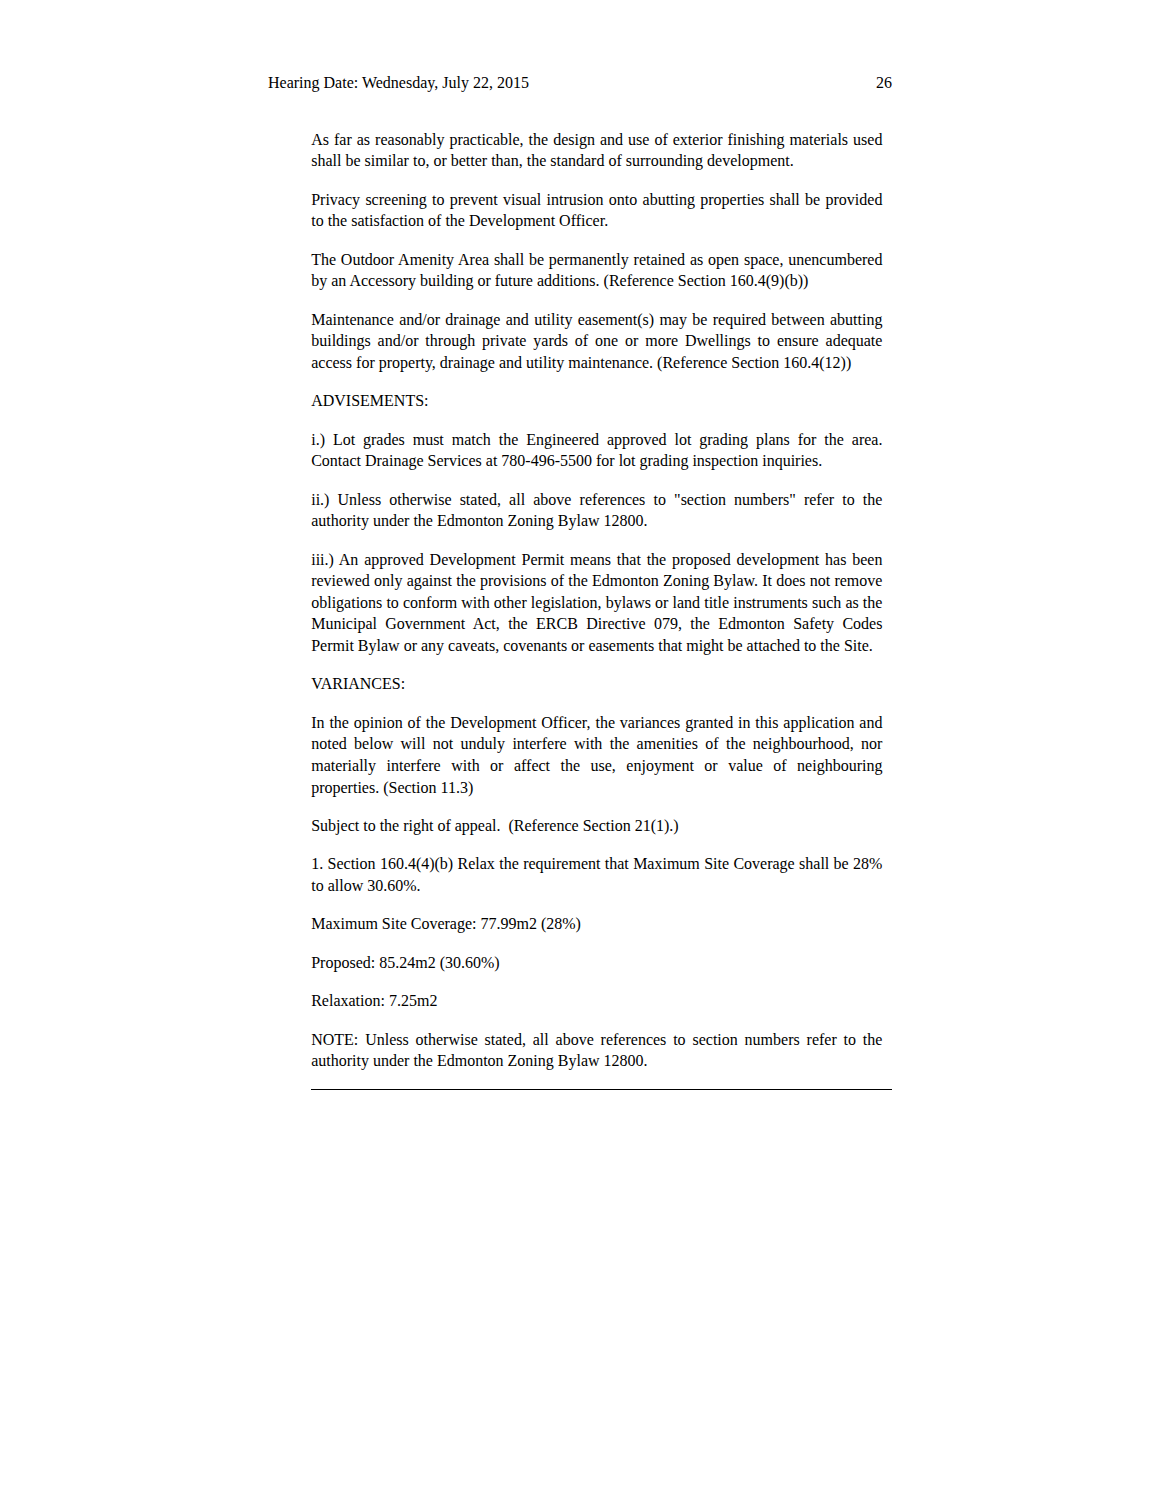Hearing Date: Wednesday, July 22, 2015
26
As far as reasonably practicable, the design and use of exterior finishing materials used shall be similar to, or better than, the standard of surrounding development.
Privacy screening to prevent visual intrusion onto abutting properties shall be provided to the satisfaction of the Development Officer.
The Outdoor Amenity Area shall be permanently retained as open space, unencumbered by an Accessory building or future additions. (Reference Section 160.4(9)(b))
Maintenance and/or drainage and utility easement(s) may be required between abutting buildings and/or through private yards of one or more Dwellings to ensure adequate access for property, drainage and utility maintenance. (Reference Section 160.4(12))
ADVISEMENTS:
i.) Lot grades must match the Engineered approved lot grading plans for the area. Contact Drainage Services at 780-496-5500 for lot grading inspection inquiries.
ii.) Unless otherwise stated, all above references to "section numbers" refer to the authority under the Edmonton Zoning Bylaw 12800.
iii.) An approved Development Permit means that the proposed development has been reviewed only against the provisions of the Edmonton Zoning Bylaw. It does not remove obligations to conform with other legislation, bylaws or land title instruments such as the Municipal Government Act, the ERCB Directive 079, the Edmonton Safety Codes Permit Bylaw or any caveats, covenants or easements that might be attached to the Site.
VARIANCES:
In the opinion of the Development Officer, the variances granted in this application and noted below will not unduly interfere with the amenities of the neighbourhood, nor materially interfere with or affect the use, enjoyment or value of neighbouring properties. (Section 11.3)
Subject to the right of appeal. (Reference Section 21(1).)
1. Section 160.4(4)(b) Relax the requirement that Maximum Site Coverage shall be 28% to allow 30.60%.
Maximum Site Coverage: 77.99m2 (28%)
Proposed: 85.24m2 (30.60%)
Relaxation: 7.25m2
NOTE: Unless otherwise stated, all above references to section numbers refer to the authority under the Edmonton Zoning Bylaw 12800.